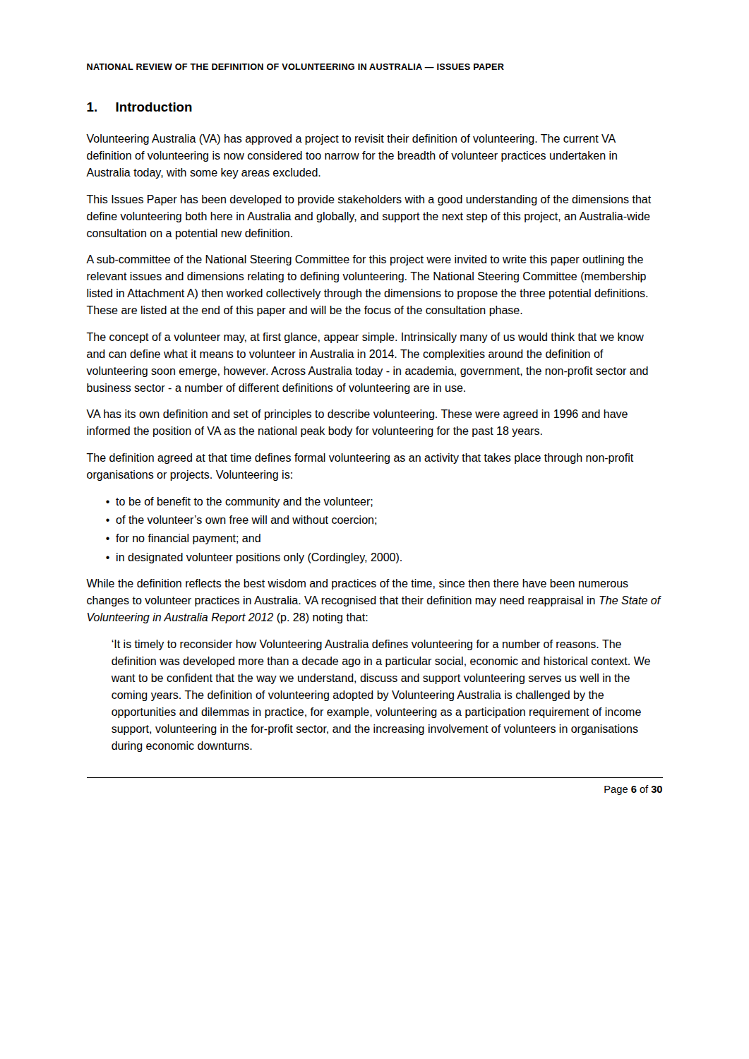NATIONAL REVIEW OF THE DEFINITION OF VOLUNTEERING IN AUSTRALIA — ISSUES PAPER
1. Introduction
Volunteering Australia (VA) has approved a project to revisit their definition of volunteering. The current VA definition of volunteering is now considered too narrow for the breadth of volunteer practices undertaken in Australia today, with some key areas excluded.
This Issues Paper has been developed to provide stakeholders with a good understanding of the dimensions that define volunteering both here in Australia and globally, and support the next step of this project, an Australia-wide consultation on a potential new definition.
A sub-committee of the National Steering Committee for this project were invited to write this paper outlining the relevant issues and dimensions relating to defining volunteering. The National Steering Committee (membership listed in Attachment A) then worked collectively through the dimensions to propose the three potential definitions. These are listed at the end of this paper and will be the focus of the consultation phase.
The concept of a volunteer may, at first glance, appear simple. Intrinsically many of us would think that we know and can define what it means to volunteer in Australia in 2014. The complexities around the definition of volunteering soon emerge, however. Across Australia today - in academia, government, the non-profit sector and business sector - a number of different definitions of volunteering are in use.
VA has its own definition and set of principles to describe volunteering. These were agreed in 1996 and have informed the position of VA as the national peak body for volunteering for the past 18 years.
The definition agreed at that time defines formal volunteering as an activity that takes place through non-profit organisations or projects. Volunteering is:
to be of benefit to the community and the volunteer;
of the volunteer’s own free will and without coercion;
for no financial payment; and
in designated volunteer positions only (Cordingley, 2000).
While the definition reflects the best wisdom and practices of the time, since then there have been numerous changes to volunteer practices in Australia. VA recognised that their definition may need reappraisal in The State of Volunteering in Australia Report 2012 (p. 28) noting that:
‘It is timely to reconsider how Volunteering Australia defines volunteering for a number of reasons. The definition was developed more than a decade ago in a particular social, economic and historical context. We want to be confident that the way we understand, discuss and support volunteering serves us well in the coming years. The definition of volunteering adopted by Volunteering Australia is challenged by the opportunities and dilemmas in practice, for example, volunteering as a participation requirement of income support, volunteering in the for-profit sector, and the increasing involvement of volunteers in organisations during economic downturns.
Page 6 of 30